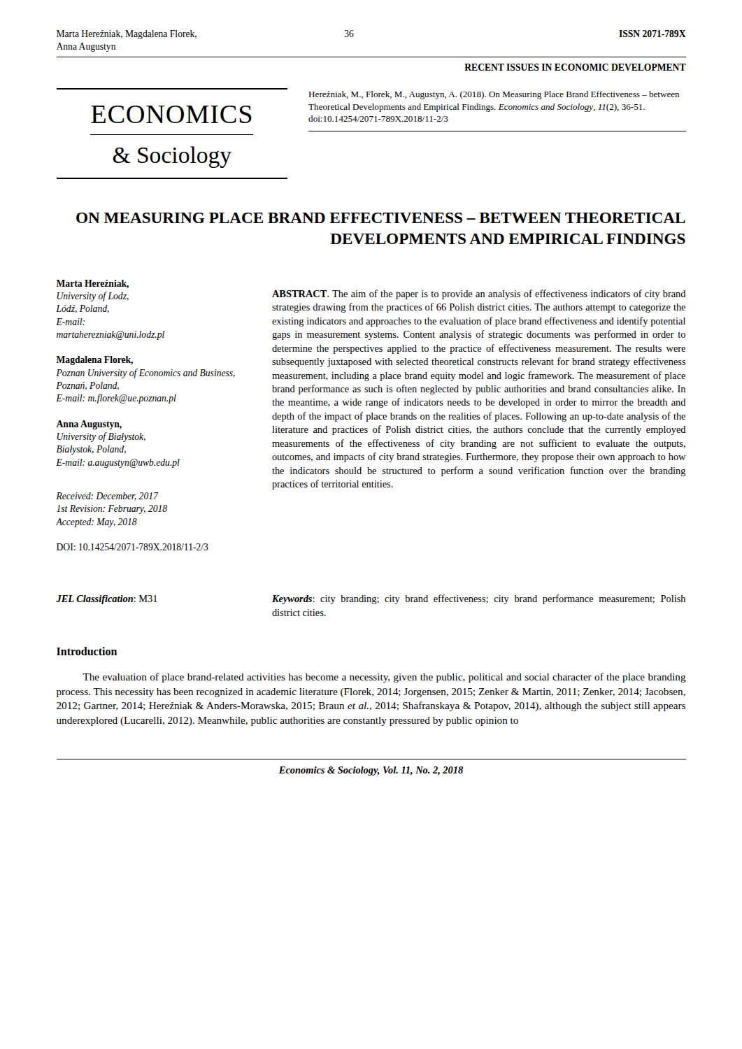Marta Hereźniak, Magdalena Florek,
Anna Augustyn
36
ISSN 2071-789X
RECENT ISSUES IN ECONOMIC DEVELOPMENT
ECONOMICS
& Sociology
Hereźniak, M., Florek, M., Augustyn, A. (2018). On Measuring Place Brand Effectiveness – between Theoretical Developments and Empirical Findings. Economics and Sociology, 11(2), 36-51. doi:10.14254/2071-789X.2018/11-2/3
On Measuring Place Brand Effectiveness – Between Theoretical Developments and Empirical Findings
Marta Hereźniak,
University of Lodz,
Lódź, Poland,
E-mail:
martaherezniak@uni.lodz.pl
Magdalena Florek,
Poznan University of Economics and Business,
Poznań, Poland,
E-mail: m.florek@ue.poznan.pl
Anna Augustyn,
University of Białystok,
Białystok, Poland,
E-mail: a.augustyn@uwb.edu.pl
Received: December, 2017
1st Revision: February, 2018
Accepted: May, 2018
DOI: 10.14254/2071-789X.2018/11-2/3
ABSTRACT. The aim of the paper is to provide an analysis of effectiveness indicators of city brand strategies drawing from the practices of 66 Polish district cities. The authors attempt to categorize the existing indicators and approaches to the evaluation of place brand effectiveness and identify potential gaps in measurement systems. Content analysis of strategic documents was performed in order to determine the perspectives applied to the practice of effectiveness measurement. The results were subsequently juxtaposed with selected theoretical constructs relevant for brand strategy effectiveness measurement, including a place brand equity model and logic framework. The measurement of place brand performance as such is often neglected by public authorities and brand consultancies alike. In the meantime, a wide range of indicators needs to be developed in order to mirror the breadth and depth of the impact of place brands on the realities of places. Following an up-to-date analysis of the literature and practices of Polish district cities, the authors conclude that the currently employed measurements of the effectiveness of city branding are not sufficient to evaluate the outputs, outcomes, and impacts of city brand strategies. Furthermore, they propose their own approach to how the indicators should be structured to perform a sound verification function over the branding practices of territorial entities.
JEL Classification: M31
Keywords: city branding; city brand effectiveness; city brand performance measurement; Polish district cities.
Introduction
The evaluation of place brand-related activities has become a necessity, given the public, political and social character of the place branding process. This necessity has been recognized in academic literature (Florek, 2014; Jorgensen, 2015; Zenker & Martin, 2011; Zenker, 2014; Jacobsen, 2012; Gartner, 2014; Hereźniak & Anders-Morawska, 2015; Braun et al., 2014; Shafranskaya & Potapov, 2014), although the subject still appears underexplored (Lucarelli, 2012). Meanwhile, public authorities are constantly pressured by public opinion to
Economics & Sociology, Vol. 11, No. 2, 2018